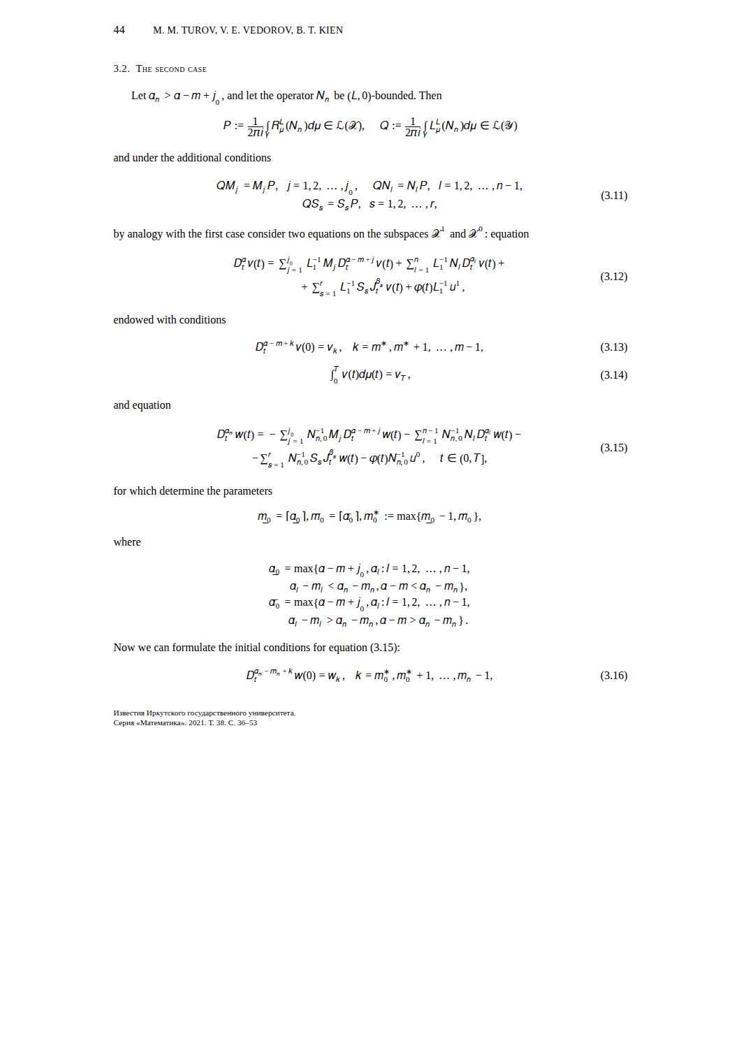44 M. M. TUROV, V. E. VEDOROV, B. T. KIEN
3.2. The second case
Let αn>α−m+j0, and let the operator Nn be (L,0)-bounded. Then
P:= 12πi ∫γ RμL (Nn)dμ ∈ℒ(𝒳) , Q:= 12πi ∫γ LμL (Nn)dμ ∈ℒ(𝒴)
and under the additional conditions
QMj=MjP, j=1,2,…,j0, QNl=NlP, l=1,2,…,n−1, QSs=SsP, s=1,2,…,r,
(3.11)
by analogy with the first case consider two equations on the subspaces 𝒳1 and 𝒳0: equation
Dtαv(t)= ∑j=1j0 L1−1 Mj Dtα−m+j v(t)+ ∑l=1n L1−1 Nl Dtαl v(t)+ + ∑s=1r L1−1 Ss Jtβs v(t)+ φ(t) L1−1 u1,
(3.12)
endowed with conditions
Dtα−m+k v(0)=vk, k=m∗, m∗+1,…,m−1,
(3.13)
∫0T v(t)dμ(t) =vT,
(3.14)
and equation
Dtαn w(t)=− ∑j=1j0 Nn,0−1 Mj Dtα−m+j w(t)− ∑l=1n−1 Nn,0−1 Nl Dtαl w(t)− − ∑s=1r Nn,0−1 Ss Jtβs w(t)− φ(t) Nn,0−1 u0, t∈(0,T],
(3.15)
for which determine the parameters
m0_ = ⌈α0_⌉ , m0‾ = ⌈α0‾⌉ , m0∗ := max{ m0_ −1, m0‾ },
where
α0_ =max{ α−m+j0, αl: l=1,2,…,n−1, αl−ml< αn−mn, α−m< αn−mn}, α0‾ =max{ α−m+j0, αl: l=1,2,…,n−1, αl−ml> αn−mn, α−m> αn−mn}.
Now we can formulate the initial conditions for equation (3.15):
Dtαn−mn+k w(0)=wk, k=m0∗, m0∗+1,…, mn−1,
(3.16)
Известия Иркутского государственного университета.
Серия «Математика». 2021. Т. 38. С. 36–53